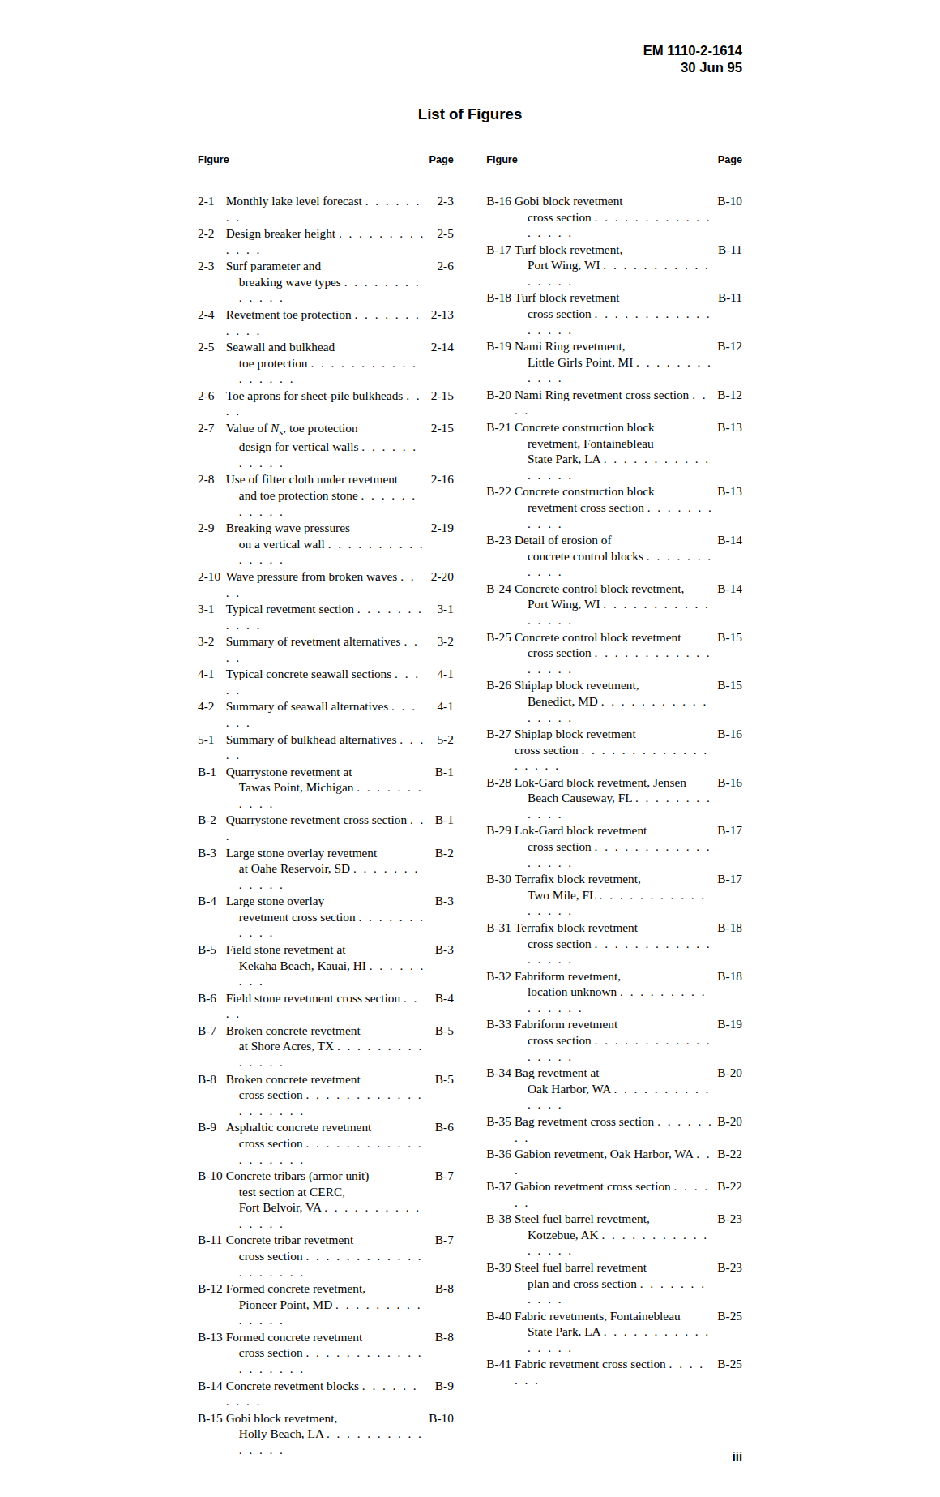EM 1110-2-1614
30 Jun 95
List of Figures
| Figure | | Page |
| --- | --- | --- |
| 2-1 | Monthly lake level forecast . . . . . . . . | 2-3 |
| 2-2 | Design breaker height . . . . . . . . . . . . . | 2-5 |
| 2-3 | Surf parameter and breaking wave types . . . . . . . . . . . . . | 2-6 |
| 2-4 | Revetment toe protection . . . . . . . . . . . | 2-13 |
| 2-5 | Seawall and bulkhead toe protection . . . . . . . . . . . . . . . . . | 2-14 |
| 2-6 | Toe aprons for sheet-pile bulkheads . . . . | 2-15 |
| 2-7 | Value of N s , toe protection design for vertical walls . . . . . . . . . . . | 2-15 |
| 2-8 | Use of filter cloth under revetment and toe protection stone . . . . . . . . . . . | 2-16 |
| 2-9 | Breaking wave pressures on a vertical wall . . . . . . . . . . . . . . . | 2-19 |
| 2-10 | Wave pressure from broken waves . . . . | 2-20 |
| 3-1 | Typical revetment section . . . . . . . . . . . | 3-1 |
| 3-2 | Summary of revetment alternatives . . . . | 3-2 |
| 4-1 | Typical concrete seawall sections . . . . . | 4-1 |
| 4-2 | Summary of seawall alternatives . . . . . . | 4-1 |
| 5-1 | Summary of bulkhead alternatives . . . . . | 5-2 |
| B-1 | Quarrystone revetment at Tawas Point, Michigan . . . . . . . . . . . | B-1 |
| B-2 | Quarrystone revetment cross section . . . | B-1 |
| B-3 | Large stone overlay revetment at Oahe Reservoir, SD . . . . . . . . . . . . | B-2 |
| B-4 | Large stone overlay revetment cross section . . . . . . . . . . . | B-3 |
| B-5 | Field stone revetment at Kekaha Beach, Kauai, HI . . . . . . . . . | B-3 |
| B-6 | Field stone revetment cross section . . . . | B-4 |
| B-7 | Broken concrete revetment at Shore Acres, TX . . . . . . . . . . . . . . | B-5 |
| B-8 | Broken concrete revetment cross section . . . . . . . . . . . . . . . . . . . | B-5 |
| B-9 | Asphaltic concrete revetment cross section . . . . . . . . . . . . . . . . . . . | B-6 |
| B-10 | Concrete tribars (armor unit) test section at CERC, Fort Belvoir, VA . . . . . . . . . . . . . . . | B-7 |
| B-11 | Concrete tribar revetment cross section . . . . . . . . . . . . . . . . . . . | B-7 |
| B-12 | Formed concrete revetment, Pioneer Point, MD . . . . . . . . . . . . . . | B-8 |
| B-13 | Formed concrete revetment cross section . . . . . . . . . . . . . . . . . . . | B-8 |
| B-14 | Concrete revetment blocks . . . . . . . . . . | B-9 |
| B-15 | Gobi block revetment, Holly Beach, LA . . . . . . . . . . . . . . . | B-10 |
| Figure | | Page |
| --- | --- | --- |
| B-16 | Gobi block revetment cross section . . . . . . . . . . . . . . . . . | B-10 |
| B-17 | Turf block revetment, Port Wing, WI . . . . . . . . . . . . . . . . | B-11 |
| B-18 | Turf block revetment cross section . . . . . . . . . . . . . . . . . | B-11 |
| B-19 | Nami Ring revetment, Little Girls Point, MI . . . . . . . . . . . . | B-12 |
| B-20 | Nami Ring revetment cross section . . . . | B-12 |
| B-21 | Concrete construction block revetment, Fontainebleau State Park, LA . . . . . . . . . . . . . . . . | B-13 |
| B-22 | Concrete construction block revetment cross section . . . . . . . . . . . | B-13 |
| B-23 | Detail of erosion of concrete control blocks . . . . . . . . . . . | B-14 |
| B-24 | Concrete control block revetment, Port Wing, WI . . . . . . . . . . . . . . . . | B-14 |
| B-25 | Concrete control block revetment cross section . . . . . . . . . . . . . . . . . | B-15 |
| B-26 | Shiplap block revetment, Benedict, MD . . . . . . . . . . . . . . . . | B-15 |
| B-27 | Shiplap block revetment cross section . . . . . . . . . . . . . . . . . . | B-16 |
| B-28 | Lok-Gard block revetment, Jensen Beach Causeway, FL . . . . . . . . . . . . | B-16 |
| B-29 | Lok-Gard block revetment cross section . . . . . . . . . . . . . . . . . | B-17 |
| B-30 | Terrafix block revetment, Two Mile, FL . . . . . . . . . . . . . . . . | B-17 |
| B-31 | Terrafix block revetment cross section . . . . . . . . . . . . . . . . . | B-18 |
| B-32 | Fabriform revetment, location unknown . . . . . . . . . . . . . . . | B-18 |
| B-33 | Fabriform revetment cross section . . . . . . . . . . . . . . . . . | B-19 |
| B-34 | Bag revetment at Oak Harbor, WA . . . . . . . . . . . . . . | B-20 |
| B-35 | Bag revetment cross section . . . . . . . . | B-20 |
| B-36 | Gabion revetment, Oak Harbor, WA . . . | B-22 |
| B-37 | Gabion revetment cross section . . . . . . | B-22 |
| B-38 | Steel fuel barrel revetment, Kotzebue, AK . . . . . . . . . . . . . . . . | B-23 |
| B-39 | Steel fuel barrel revetment plan and cross section . . . . . . . . . . . | B-23 |
| B-40 | Fabric revetments, Fontainebleau State Park, LA . . . . . . . . . . . . . . . . | B-25 |
| B-41 | Fabric revetment cross section . . . . . . . | B-25 |
iii